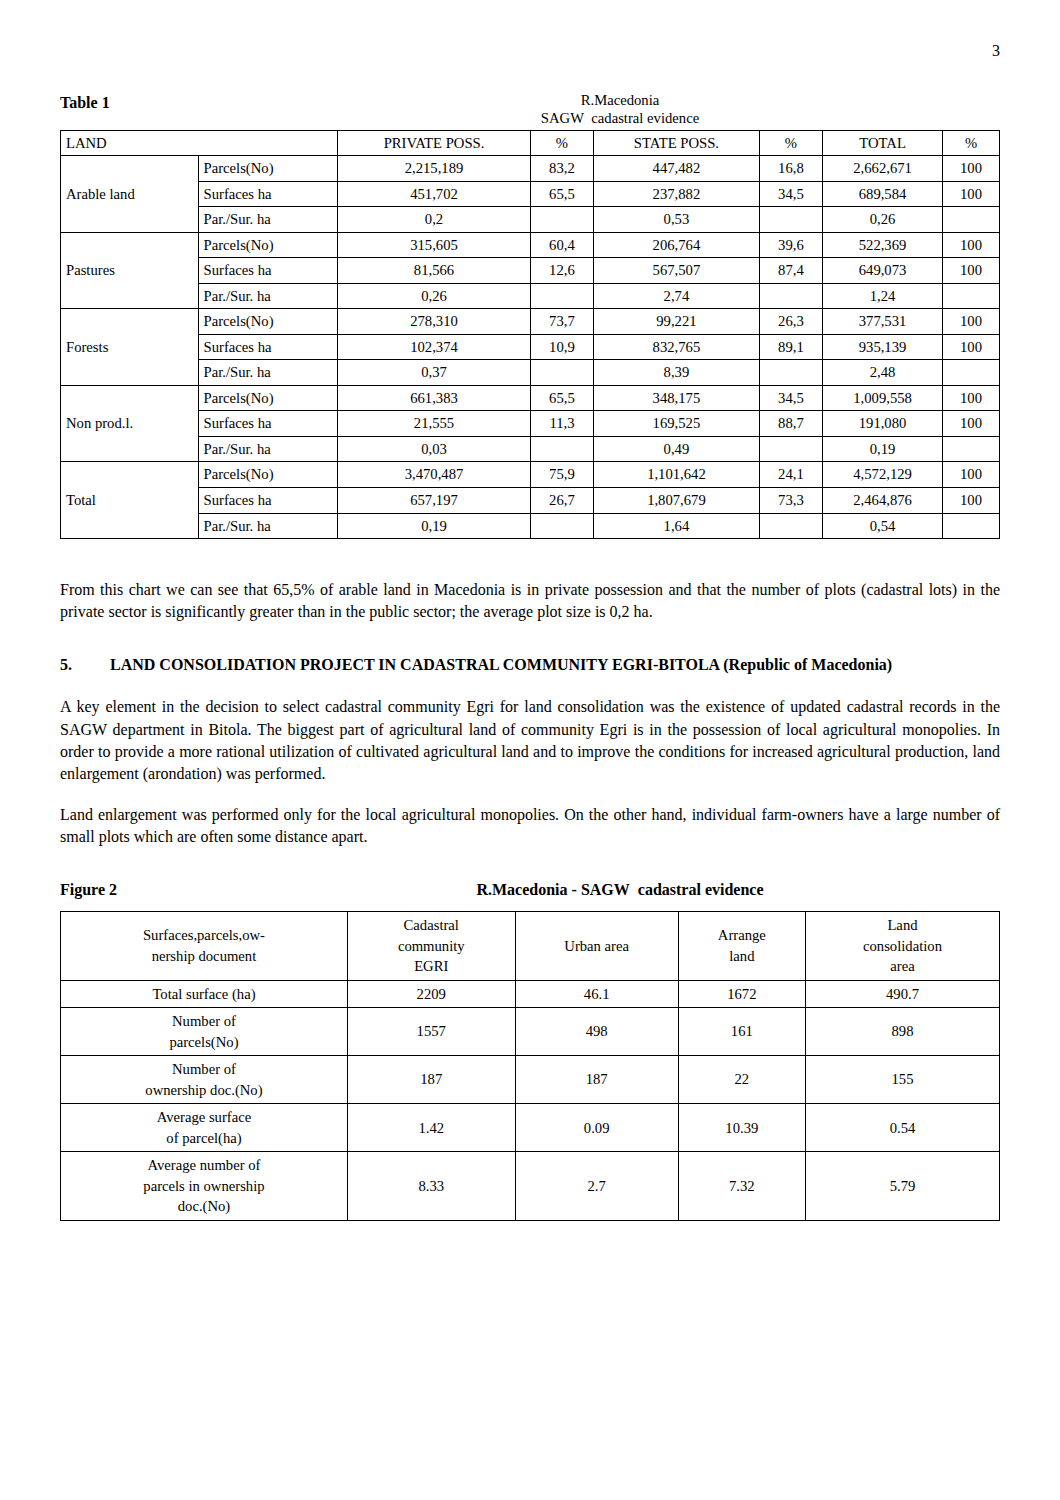3
Table 1
R.Macedonia
SAGW cadastral evidence
| LAND | PRIVATE POSS. | % | STATE POSS. | % | TOTAL | % |
| Arable land | Parcels(No) | 2,215,189 | 83,2 | 447,482 | 16,8 | 2,662,671 | 100 |
| Surfaces ha | 451,702 | 65,5 | 237,882 | 34,5 | 689,584 | 100 |
| Par./Sur. ha | 0,2 | | 0,53 | | 0,26 | |
| Pastures | Parcels(No) | 315,605 | 60,4 | 206,764 | 39,6 | 522,369 | 100 |
| Surfaces ha | 81,566 | 12,6 | 567,507 | 87,4 | 649,073 | 100 |
| Par./Sur. ha | 0,26 | | 2,74 | | 1,24 | |
| Forests | Parcels(No) | 278,310 | 73,7 | 99,221 | 26,3 | 377,531 | 100 |
| Surfaces ha | 102,374 | 10,9 | 832,765 | 89,1 | 935,139 | 100 |
| Par./Sur. ha | 0,37 | | 8,39 | | 2,48 | |
| Non prod.l. | Parcels(No) | 661,383 | 65,5 | 348,175 | 34,5 | 1,009,558 | 100 |
| Surfaces ha | 21,555 | 11,3 | 169,525 | 88,7 | 191,080 | 100 |
| Par./Sur. ha | 0,03 | | 0,49 | | 0,19 | |
| Total | Parcels(No) | 3,470,487 | 75,9 | 1,101,642 | 24,1 | 4,572,129 | 100 |
| Surfaces ha | 657,197 | 26,7 | 1,807,679 | 73,3 | 2,464,876 | 100 |
| Par./Sur. ha | 0,19 | | 1,64 | | 0,54 | |
From this chart we can see that 65,5% of arable land in Macedonia is in private possession and that the number of plots (cadastral lots) in the private sector is significantly greater than in the public sector; the average plot size is 0,2 ha.
5.
LAND CONSOLIDATION PROJECT IN CADASTRAL COMMUNITY EGRI-BITOLA (Republic of Macedonia)
A key element in the decision to select cadastral community Egri for land consolidation was the existence of updated cadastral records in the SAGW department in Bitola. The biggest part of agricultural land of community Egri is in the possession of local agricultural monopolies. In order to provide a more rational utilization of cultivated agricultural land and to improve the conditions for increased agricultural production, land enlargement (arondation) was performed.
Land enlargement was performed only for the local agricultural monopolies. On the other hand, individual farm-owners have a large number of small plots which are often some distance apart.
Figure 2
R.Macedonia - SAGW cadastral evidence
| Surfaces,parcels,ow- nership document | Cadastral community EGRI | Urban area | Arrange land | Land consolidation area |
| --- | --- | --- | --- | --- |
| Total surface (ha) | 2209 | 46.1 | 1672 | 490.7 |
| Number of parcels(No) | 1557 | 498 | 161 | 898 |
| Number of ownership doc.(No) | 187 | 187 | 22 | 155 |
| Average surface of parcel(ha) | 1.42 | 0.09 | 10.39 | 0.54 |
| Average number of parcels in ownership doc.(No) | 8.33 | 2.7 | 7.32 | 5.79 |